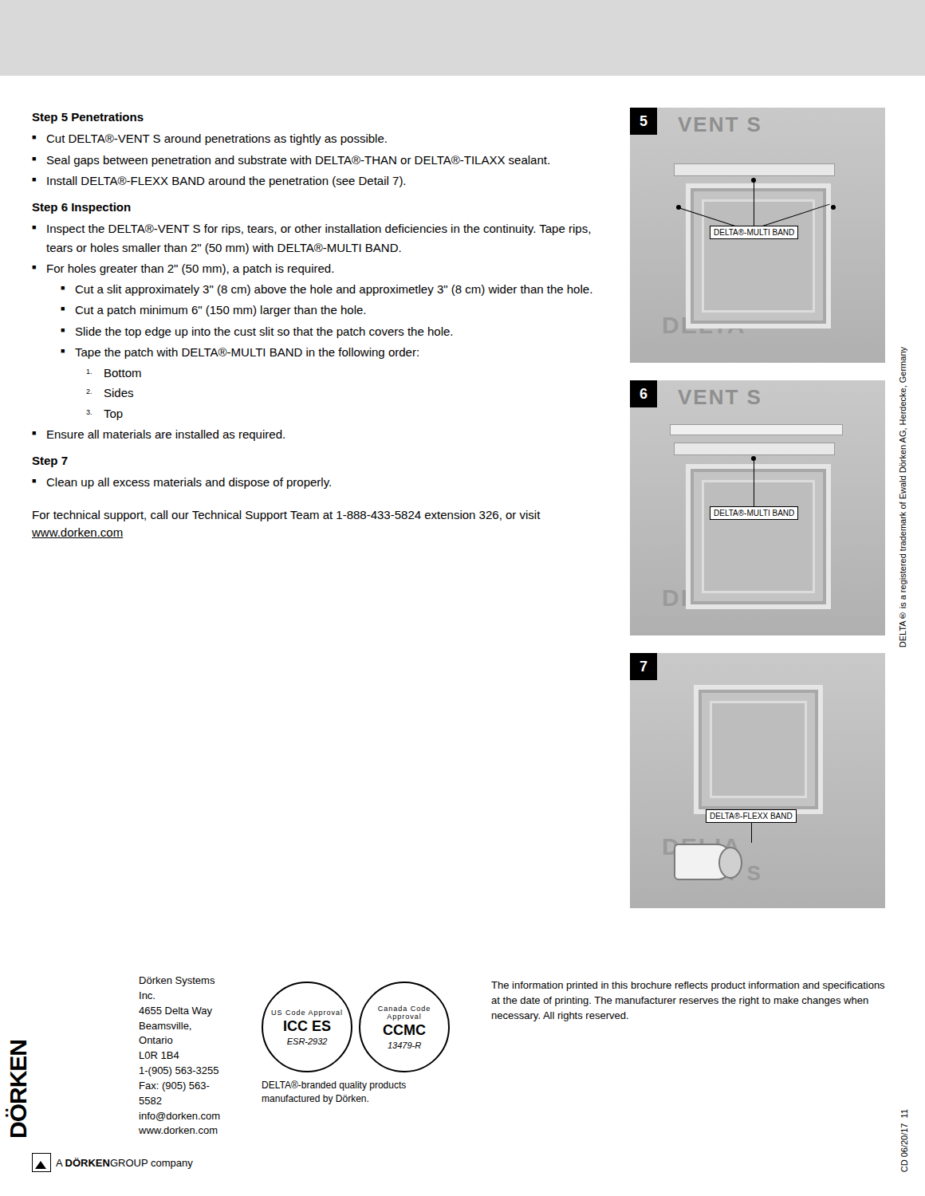Step 5 Penetrations
Cut DELTA®-VENT S around penetrations as tightly as possible.
Seal gaps between penetration and substrate with DELTA®-THAN or DELTA®-TILAXX sealant.
Install DELTA®-FLEXX BAND around the penetration (see Detail 7).
Step 6 Inspection
Inspect the DELTA®-VENT S for rips, tears, or other installation deficiencies in the continuity. Tape rips, tears or holes smaller than 2" (50 mm) with DELTA®-MULTI BAND.
For holes greater than 2" (50 mm), a patch is required.
Cut a slit approximately 3" (8 cm) above the hole and approximetley 3" (8 cm) wider than the hole.
Cut a patch minimum 6" (150 mm) larger than the hole.
Slide the top edge up into the cust slit so that the patch covers the hole.
Tape the patch with DELTA®-MULTI BAND in the following order:
Bottom
Sides
Top
Ensure all materials are installed as required.
Step 7
Clean up all excess materials and dispose of properly.
For technical support, call our Technical Support Team at 1-888-433-5824 extension 326, or visit www.dorken.com
5
VENT S
DELTA
DELTA®-MULTI BAND
6
VENT S
DELTA
DELTA®-MULTI BAND
7
DELIA
VENT S
DELTA®-FLEXX BAND
DELTA® is a registered trademark of Ewald Dörken AG, Herdecke, Germany
DÖRKEN
Dörken Systems Inc.
4655 Delta Way
Beamsville, Ontario
L0R 1B4
1-(905) 563-3255
Fax: (905) 563-5582
info@dorken.com
www.dorken.com
A DÖRKENGROUP company
US Code Approval
ICC ES
ESR-2932
Canada Code Approval
CCMC
13479-R
DELTA®-branded quality products
manufactured by Dörken.
The information printed in this brochure reflects product information and specifications at the date of printing. The manufacturer reserves the right to make changes when necessary. All rights reserved.
CD 06/20/17 11